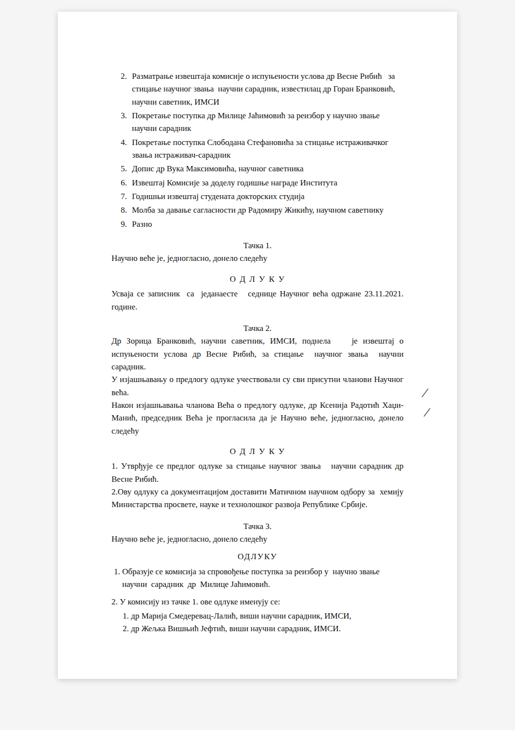Разматрање извештаја комисије о испуњености услова др Весне Рибић за стицање научног звања научни сарадник, известилац др Горан Бранковић, научни саветник, ИМСИ
Покретање поступка др Милице Јаћимовић за реизбор у научно звање научни сарадник
Покретање поступка Слободана Стефановића за стицање истраживачког звања истраживач-сарадник
Допис др Вука Максимовића, научног саветника
Извештај Комисије за доделу годишње награде Института
Годишњи извештај студената докторских студија
Молба за давање саглaсности др Радомиру Жикићу, научном саветнику
Разно
Тачка 1.
Научно веће је, једногласно, донело следећу
О Д Л У К У
Усваја се записник са једанаесте седнице Научног већа одржане 23.11.2021. године.
Тачка 2.
Др Зорица Бранковић, научни саветник, ИМСИ, поднела је извештај о испуњености услова др Весне Рибић, за стицање научног звања научни сарадник.
У изјашњавању о предлогу одлуке учествовали су сви присутни чланови Научног већа.
Након изјашњавања чланова Већа о предлогу одлуке, др Ксенија Радотић Хаџи-Манић, председник Већа је прогласила да је Научно веће, једногласно, донело следећу
О Д Л У К У
1. Утврђује се предлог одлуке за стицање научног звања научни сарадник др Весне Рибић.
2.Ову одлуку са документацијом доставити Матичном научном одбору за хемију Министарства просвете, науке и технолошког развоја Републике Србије.
Тачка 3.
Научно веће је, једногласно, донело следећу
ОДЛУКУ
Образује се комисија за спровођење поступка за реизбор у научно звање научни сарадник др Милице Јаћимовић.
2. У комисију из тачке 1. ове одлуке именују се:
др Марија Смедеревац-Лалић, виши научни сарадник, ИМСИ,
др Жељка Вишњић Јефтић, виши научни сарадник, ИМСИ.
/
/